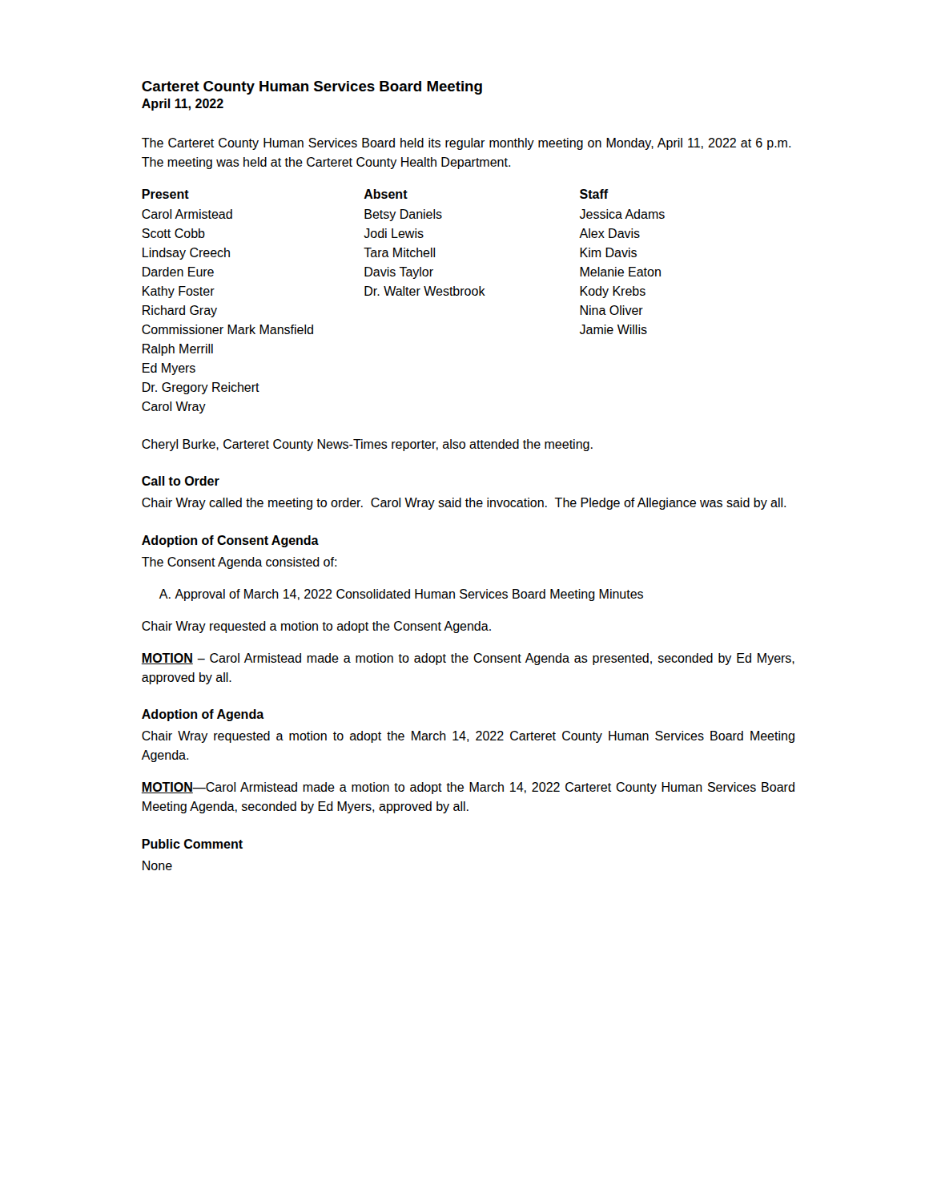Carteret County Human Services Board Meeting April 11, 2022
The Carteret County Human Services Board held its regular monthly meeting on Monday, April 11, 2022 at 6 p.m. The meeting was held at the Carteret County Health Department.
| Present | Absent | Staff |
| --- | --- | --- |
| Carol Armistead | Betsy Daniels | Jessica Adams |
| Scott Cobb | Jodi Lewis | Alex Davis |
| Lindsay Creech | Tara Mitchell | Kim Davis |
| Darden Eure | Davis Taylor | Melanie Eaton |
| Kathy Foster | Dr. Walter Westbrook | Kody Krebs |
| Richard Gray | | Nina Oliver |
| Commissioner Mark Mansfield | | Jamie Willis |
| Ralph Merrill | | |
| Ed Myers | | |
| Dr. Gregory Reichert | | |
| Carol Wray | | |
Cheryl Burke, Carteret County News-Times reporter, also attended the meeting.
Call to Order
Chair Wray called the meeting to order. Carol Wray said the invocation. The Pledge of Allegiance was said by all.
Adoption of Consent Agenda
The Consent Agenda consisted of:
Approval of March 14, 2022 Consolidated Human Services Board Meeting Minutes
Chair Wray requested a motion to adopt the Consent Agenda.
MOTION – Carol Armistead made a motion to adopt the Consent Agenda as presented, seconded by Ed Myers, approved by all.
Adoption of Agenda
Chair Wray requested a motion to adopt the March 14, 2022 Carteret County Human Services Board Meeting Agenda.
MOTION—Carol Armistead made a motion to adopt the March 14, 2022 Carteret County Human Services Board Meeting Agenda, seconded by Ed Myers, approved by all.
Public Comment
None